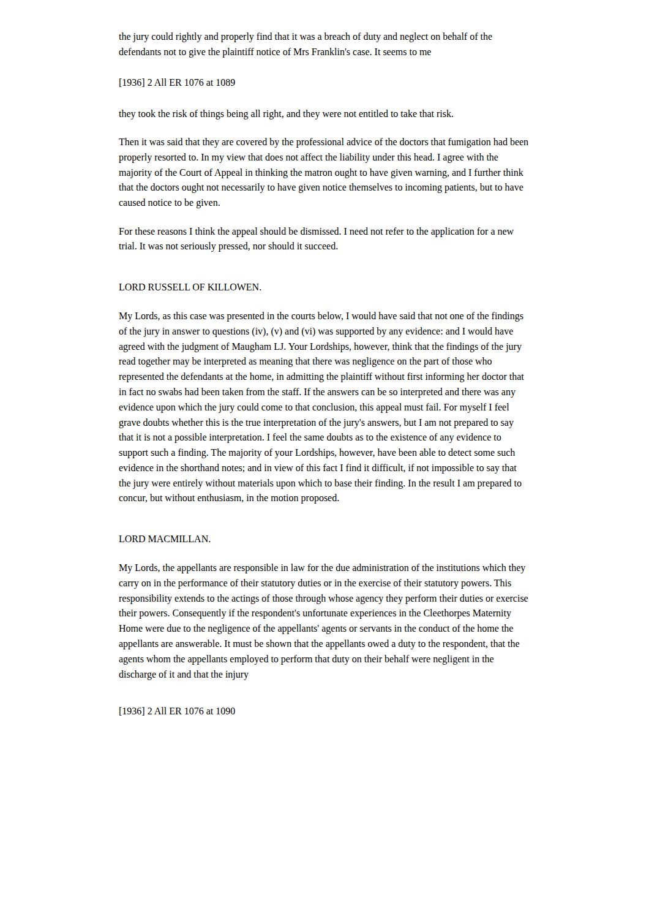the jury could rightly and properly find that it was a breach of duty and neglect on behalf of the defendants not to give the plaintiff notice of Mrs Franklin's case. It seems to me
[1936] 2 All ER 1076 at 1089
they took the risk of things being all right, and they were not entitled to take that risk.
Then it was said that they are covered by the professional advice of the doctors that fumigation had been properly resorted to. In my view that does not affect the liability under this head. I agree with the majority of the Court of Appeal in thinking the matron ought to have given warning, and I further think that the doctors ought not necessarily to have given notice themselves to incoming patients, but to have caused notice to be given.
For these reasons I think the appeal should be dismissed. I need not refer to the application for a new trial. It was not seriously pressed, nor should it succeed.
LORD RUSSELL OF KILLOWEN.
My Lords, as this case was presented in the courts below, I would have said that not one of the findings of the jury in answer to questions (iv), (v) and (vi) was supported by any evidence: and I would have agreed with the judgment of Maugham LJ. Your Lordships, however, think that the findings of the jury read together may be interpreted as meaning that there was negligence on the part of those who represented the defendants at the home, in admitting the plaintiff without first informing her doctor that in fact no swabs had been taken from the staff. If the answers can be so interpreted and there was any evidence upon which the jury could come to that conclusion, this appeal must fail. For myself I feel grave doubts whether this is the true interpretation of the jury's answers, but I am not prepared to say that it is not a possible interpretation. I feel the same doubts as to the existence of any evidence to support such a finding. The majority of your Lordships, however, have been able to detect some such evidence in the shorthand notes; and in view of this fact I find it difficult, if not impossible to say that the jury were entirely without materials upon which to base their finding. In the result I am prepared to concur, but without enthusiasm, in the motion proposed.
LORD MACMILLAN.
My Lords, the appellants are responsible in law for the due administration of the institutions which they carry on in the performance of their statutory duties or in the exercise of their statutory powers. This responsibility extends to the actings of those through whose agency they perform their duties or exercise their powers. Consequently if the respondent's unfortunate experiences in the Cleethorpes Maternity Home were due to the negligence of the appellants' agents or servants in the conduct of the home the appellants are answerable. It must be shown that the appellants owed a duty to the respondent, that the agents whom the appellants employed to perform that duty on their behalf were negligent in the discharge of it and that the injury
[1936] 2 All ER 1076 at 1090